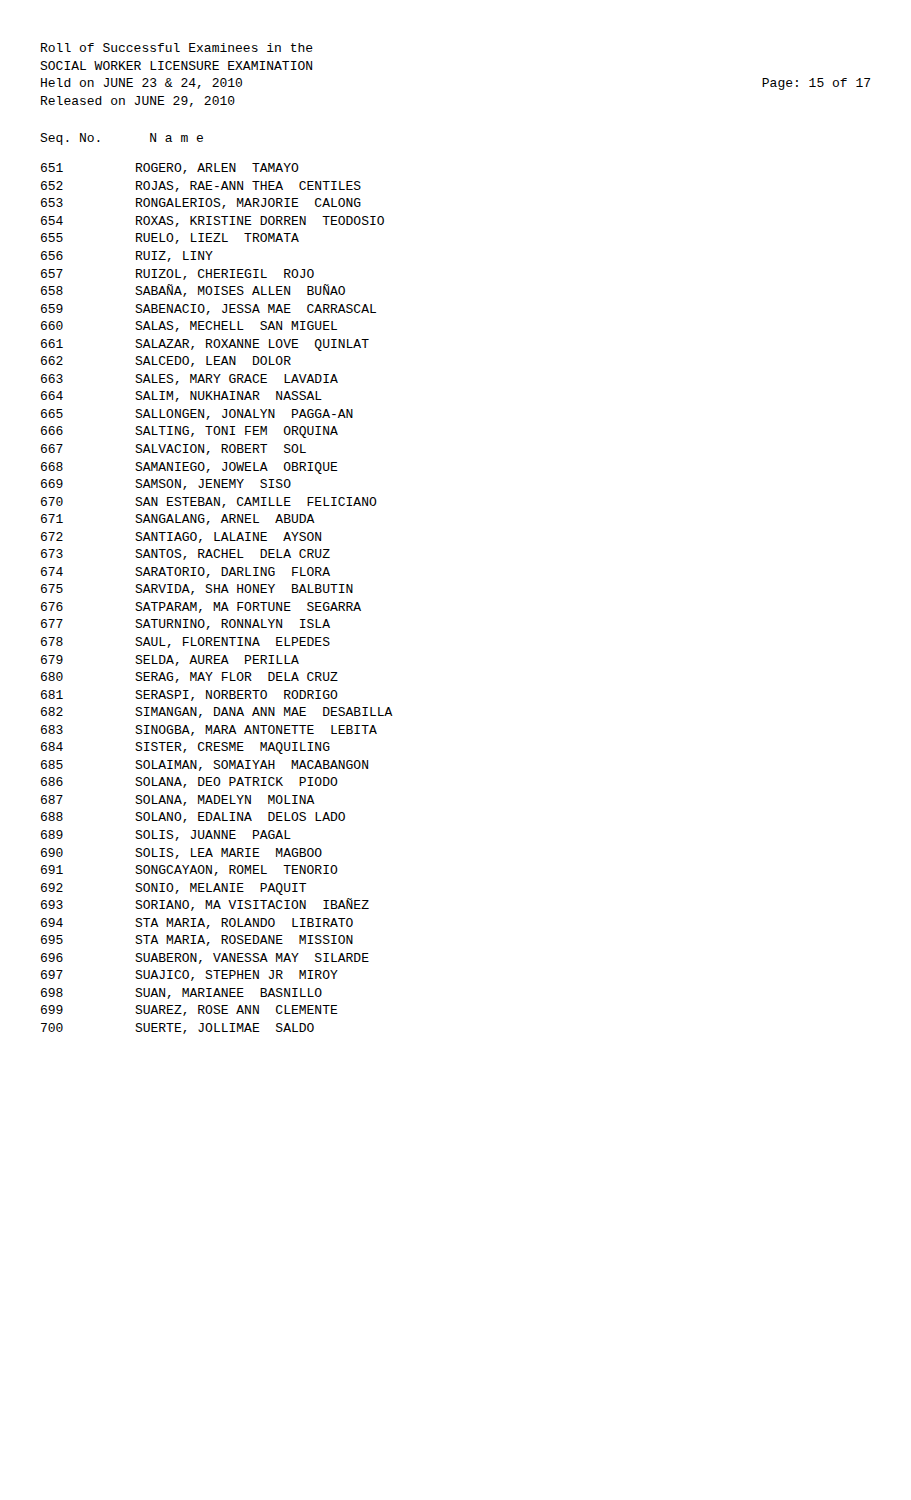Roll of Successful Examinees in the SOCIAL WORKER LICENSURE EXAMINATION
Held on JUNE 23 & 24, 2010 Page: 15 of 17
Released on JUNE 29, 2010
Seq. No. N a m e
| 651 | ROGERO, ARLEN TAMAYO |
| 652 | ROJAS, RAE-ANN THEA CENTILES |
| 653 | RONGALERIOS, MARJORIE CALONG |
| 654 | ROXAS, KRISTINE DORREN TEODOSIO |
| 655 | RUELO, LIEZL TROMATA |
| 656 | RUIZ, LINY |
| 657 | RUIZOL, CHERIEGIL ROJO |
| 658 | SABAÑA, MOISES ALLEN BUÑAO |
| 659 | SABENACIO, JESSA MAE CARRASCAL |
| 660 | SALAS, MECHELL SAN MIGUEL |
| 661 | SALAZAR, ROXANNE LOVE QUINLAT |
| 662 | SALCEDO, LEAN DOLOR |
| 663 | SALES, MARY GRACE LAVADIA |
| 664 | SALIM, NUKHAINAR NASSAL |
| 665 | SALLONGEN, JONALYN PAGGA-AN |
| 666 | SALTING, TONI FEM ORQUINA |
| 667 | SALVACION, ROBERT SOL |
| 668 | SAMANIEGO, JOWELA OBRIQUE |
| 669 | SAMSON, JENEMY SISO |
| 670 | SAN ESTEBAN, CAMILLE FELICIANO |
| 671 | SANGALANG, ARNEL ABUDA |
| 672 | SANTIAGO, LALAINE AYSON |
| 673 | SANTOS, RACHEL DELA CRUZ |
| 674 | SARATORIO, DARLING FLORA |
| 675 | SARVIDA, SHA HONEY BALBUTIN |
| 676 | SATPARAM, MA FORTUNE SEGARRA |
| 677 | SATURNINO, RONNALYN ISLA |
| 678 | SAUL, FLORENTINA ELPEDES |
| 679 | SELDA, AUREA PERILLA |
| 680 | SERAG, MAY FLOR DELA CRUZ |
| 681 | SERASPI, NORBERTO RODRIGO |
| 682 | SIMANGAN, DANA ANN MAE DESABILLA |
| 683 | SINOGBA, MARA ANTONETTE LEBITA |
| 684 | SISTER, CRESME MAQUILING |
| 685 | SOLAIMAN, SOMAIYAH MACABANGON |
| 686 | SOLANA, DEO PATRICK PIODO |
| 687 | SOLANA, MADELYN MOLINA |
| 688 | SOLANO, EDALINA DELOS LADO |
| 689 | SOLIS, JUANNE PAGAL |
| 690 | SOLIS, LEA MARIE MAGBOO |
| 691 | SONGCAYAON, ROMEL TENORIO |
| 692 | SONIO, MELANIE PAQUIT |
| 693 | SORIANO, MA VISITACION IBAÑEZ |
| 694 | STA MARIA, ROLANDO LIBIRATO |
| 695 | STA MARIA, ROSEDANE MISSION |
| 696 | SUABERON, VANESSA MAY SILARDE |
| 697 | SUAJICO, STEPHEN JR MIROY |
| 698 | SUAN, MARIANEE BASNILLO |
| 699 | SUAREZ, ROSE ANN CLEMENTE |
| 700 | SUERTE, JOLLIMAE SALDO |